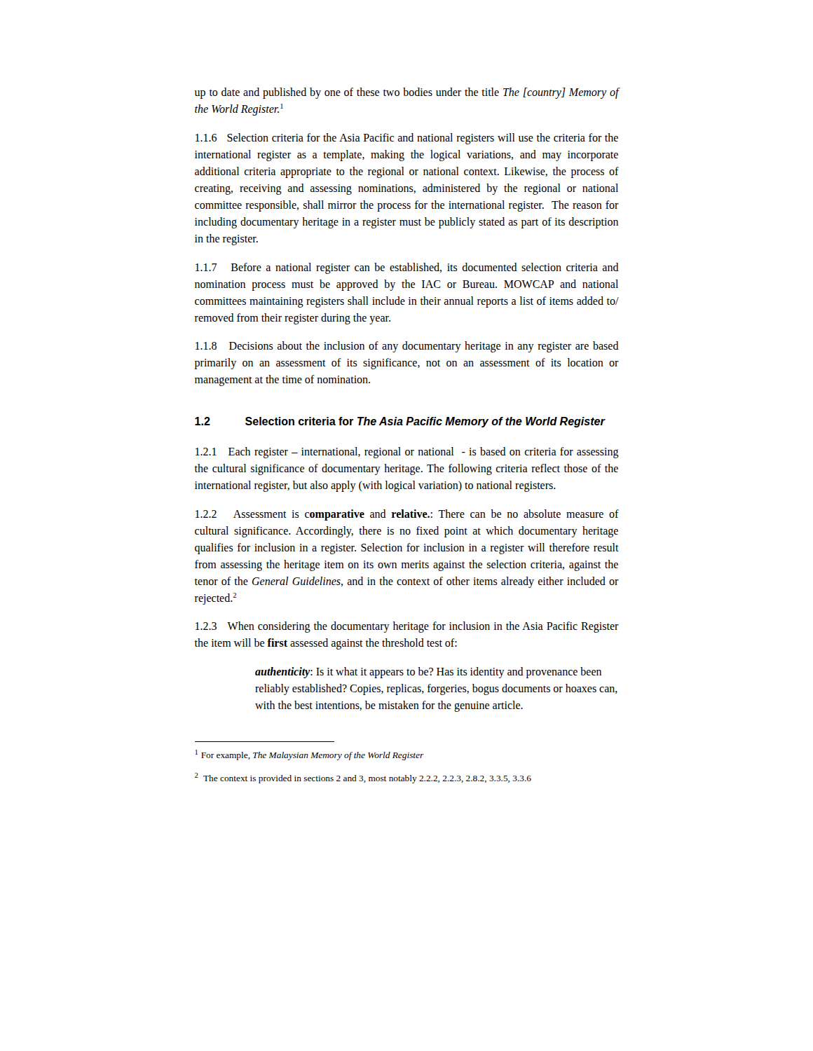up to date and published by one of these two bodies under the title The [country] Memory of the World Register.1
1.1.6 Selection criteria for the Asia Pacific and national registers will use the criteria for the international register as a template, making the logical variations, and may incorporate additional criteria appropriate to the regional or national context. Likewise, the process of creating, receiving and assessing nominations, administered by the regional or national committee responsible, shall mirror the process for the international register. The reason for including documentary heritage in a register must be publicly stated as part of its description in the register.
1.1.7 Before a national register can be established, its documented selection criteria and nomination process must be approved by the IAC or Bureau. MOWCAP and national committees maintaining registers shall include in their annual reports a list of items added to/ removed from their register during the year.
1.1.8 Decisions about the inclusion of any documentary heritage in any register are based primarily on an assessment of its significance, not on an assessment of its location or management at the time of nomination.
1.2 Selection criteria for The Asia Pacific Memory of the World Register
1.2.1 Each register – international, regional or national - is based on criteria for assessing the cultural significance of documentary heritage. The following criteria reflect those of the international register, but also apply (with logical variation) to national registers.
1.2.2 Assessment is comparative and relative.: There can be no absolute measure of cultural significance. Accordingly, there is no fixed point at which documentary heritage qualifies for inclusion in a register. Selection for inclusion in a register will therefore result from assessing the heritage item on its own merits against the selection criteria, against the tenor of the General Guidelines, and in the context of other items already either included or rejected.2
1.2.3 When considering the documentary heritage for inclusion in the Asia Pacific Register the item will be first assessed against the threshold test of:
authenticity: Is it what it appears to be? Has its identity and provenance been reliably established? Copies, replicas, forgeries, bogus documents or hoaxes can, with the best intentions, be mistaken for the genuine article.
1For example, The Malaysian Memory of the World Register
2 The context is provided in sections 2 and 3, most notably 2.2.2, 2.2.3, 2.8.2, 3.3.5, 3.3.6